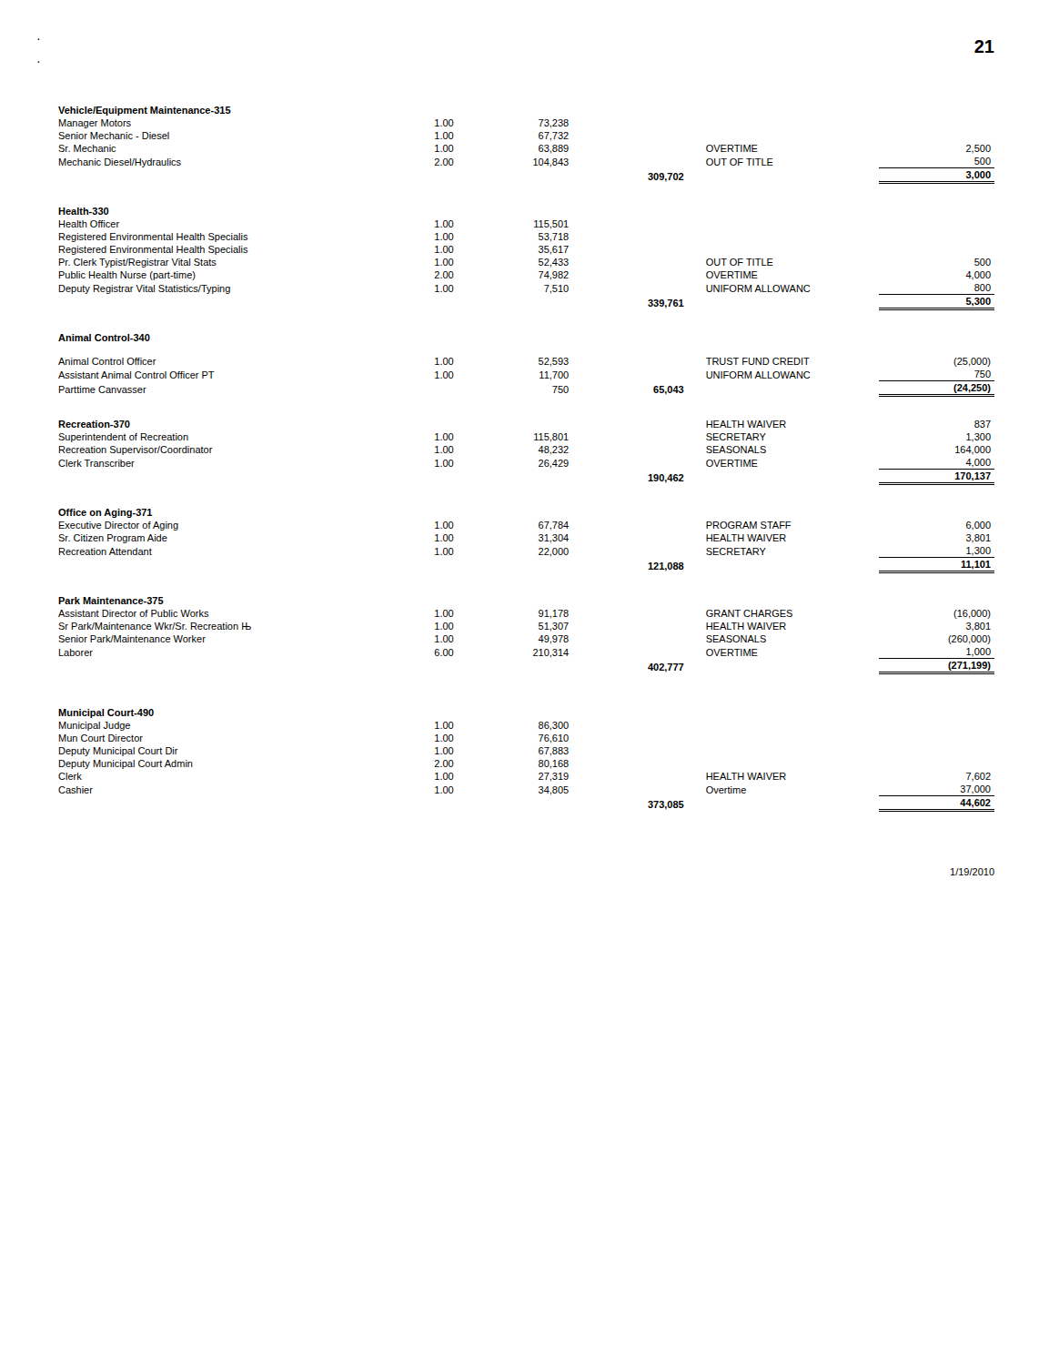·
·
21
| Vehicle/Equipment Maintenance-315 |
| Manager Motors | 1.00 | 73,238 | | | |
| Senior Mechanic - Diesel | 1.00 | 67,732 | | | |
| Sr. Mechanic | 1.00 | 63,889 | | OVERTIME | 2,500 |
| Mechanic Diesel/Hydraulics | 2.00 | 104,843 | | OUT OF TITLE | 500 |
| | | | 309,702 | | 3,000 |
| Health-330 |
| Health Officer | 1.00 | 115,501 | | | |
| Registered Environmental Health Specialis | 1.00 | 53,718 | | | |
| Registered Environmental Health Specialis | 1.00 | 35,617 | | | |
| Pr. Clerk Typist/Registrar Vital Stats | 1.00 | 52,433 | | OUT OF TITLE | 500 |
| Public Health Nurse (part-time) | 2.00 | 74,982 | | OVERTIME | 4,000 |
| Deputy Registrar Vital Statistics/Typing | 1.00 | 7,510 | | UNIFORM ALLOWANC | 800 |
| | | | 339,761 | | 5,300 |
| Animal Control-340 |
| Animal Control Officer | 1.00 | 52,593 | | TRUST FUND CREDIT | (25,000) |
| Assistant Animal Control Officer PT | 1.00 | 11,700 | | UNIFORM ALLOWANC | 750 |
| Parttime Canvasser | | 750 | 65,043 | | (24,250) |
| Recreation-370 | | | | HEALTH WAIVER | 837 |
| Superintendent of Recreation | 1.00 | 115,801 | | SECRETARY | 1,300 |
| Recreation Supervisor/Coordinator | 1.00 | 48,232 | | SEASONALS | 164,000 |
| Clerk Transcriber | 1.00 | 26,429 | | OVERTIME | 4,000 |
| | | | 190,462 | | 170,137 |
| Office on Aging-371 |
| Executive Director of Aging | 1.00 | 67,784 | | PROGRAM STAFF | 6,000 |
| Sr. Citizen Program Aide | 1.00 | 31,304 | | HEALTH WAIVER | 3,801 |
| Recreation Attendant | 1.00 | 22,000 | | SECRETARY | 1,300 |
| | | | 121,088 | | 11,101 |
| Park Maintenance-375 |
| Assistant Director of Public Works | 1.00 | 91,178 | | GRANT CHARGES | (16,000) |
| Sr Park/Maintenance Wkr/Sr. Recreation Њ | 1.00 | 51,307 | | HEALTH WAIVER | 3,801 |
| Senior Park/Maintenance Worker | 1.00 | 49,978 | | SEASONALS | (260,000) |
| Laborer | 6.00 | 210,314 | | OVERTIME | 1,000 |
| | | | 402,777 | | (271,199) |
| Municipal Court-490 |
| Municipal Judge | 1.00 | 86,300 | | | |
| Mun Court Director | 1.00 | 76,610 | | | |
| Deputy Municipal Court Dir | 1.00 | 67,883 | | | |
| Deputy Municipal Court Admin | 2.00 | 80,168 | | | |
| Clerk | 1.00 | 27,319 | | HEALTH WAIVER | 7,602 |
| Cashier | 1.00 | 34,805 | | Overtime | 37,000 |
| | | | 373,085 | | 44,602 |
1/19/2010